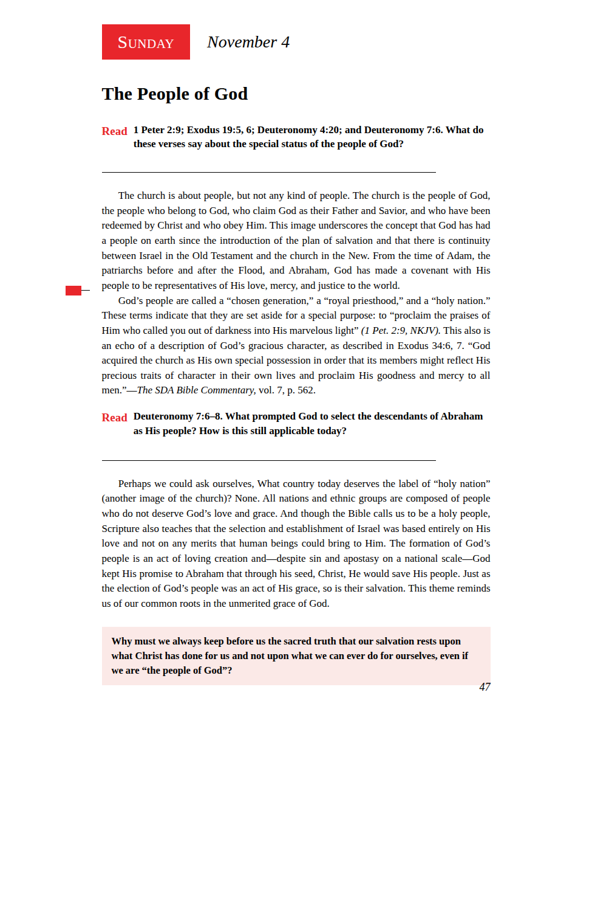Sunday
November 4
The People of God
Read 1 Peter 2:9; Exodus 19:5, 6; Deuteronomy 4:20; and Deuteronomy 7:6. What do these verses say about the special status of the people of God?
The church is about people, but not any kind of people. The church is the people of God, the people who belong to God, who claim God as their Father and Savior, and who have been redeemed by Christ and who obey Him. This image underscores the concept that God has had a people on earth since the introduction of the plan of salvation and that there is continuity between Israel in the Old Testament and the church in the New. From the time of Adam, the patriarchs before and after the Flood, and Abraham, God has made a covenant with His people to be representatives of His love, mercy, and justice to the world.
God’s people are called a “chosen generation,” a “royal priesthood,” and a “holy nation.” These terms indicate that they are set aside for a special purpose: to “proclaim the praises of Him who called you out of darkness into His marvelous light” (1 Pet. 2:9, NKJV). This also is an echo of a description of God’s gracious character, as described in Exodus 34:6, 7. “God acquired the church as His own special possession in order that its members might reflect His precious traits of character in their own lives and proclaim His goodness and mercy to all men.”—The SDA Bible Commentary, vol. 7, p. 562.
Read Deuteronomy 7:6–8. What prompted God to select the descendants of Abraham as His people? How is this still applicable today?
Perhaps we could ask ourselves, What country today deserves the label of “holy nation” (another image of the church)? None. All nations and ethnic groups are composed of people who do not deserve God’s love and grace. And though the Bible calls us to be a holy people, Scripture also teaches that the selection and establishment of Israel was based entirely on His love and not on any merits that human beings could bring to Him. The formation of God’s people is an act of loving creation and—despite sin and apostasy on a national scale—God kept His promise to Abraham that through his seed, Christ, He would save His people. Just as the election of God’s people was an act of His grace, so is their salvation. This theme reminds us of our common roots in the unmerited grace of God.
Why must we always keep before us the sacred truth that our salvation rests upon what Christ has done for us and not upon what we can ever do for ourselves, even if we are “the people of God”?
47